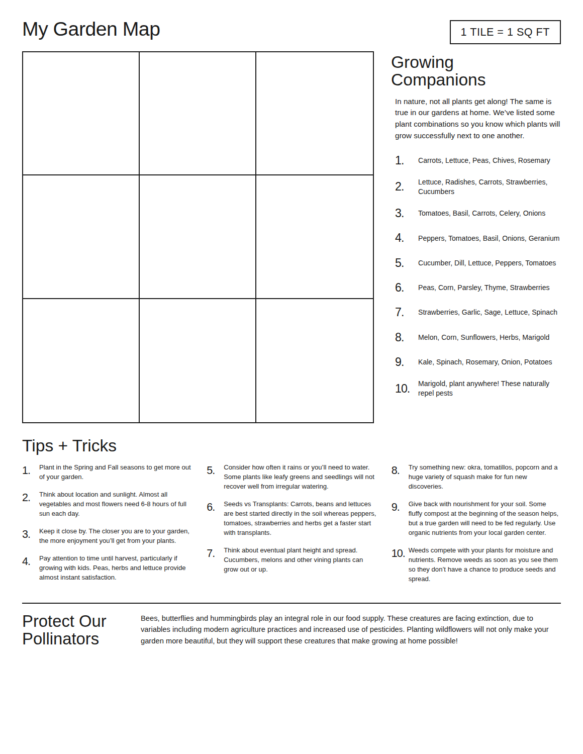My Garden Map
1 TILE = 1 SQ FT
Growing
Companions
In nature, not all plants get along! The same is true in our gardens at home. We’ve listed some plant combinations so you know which plants will grow successfully next to one another.
Carrots, Lettuce, Peas, Chives, Rosemary
Lettuce, Radishes, Carrots, Strawberries, Cucumbers
Tomatoes, Basil, Carrots, Celery, Onions
Peppers, Tomatoes, Basil, Onions, Geranium
Cucumber, Dill, Lettuce, Peppers, Tomatoes
Peas, Corn, Parsley, Thyme, Strawberries
Strawberries, Garlic, Sage, Lettuce, Spinach
Melon, Corn, Sunflowers, Herbs, Marigold
Kale, Spinach, Rosemary, Onion, Potatoes
Marigold, plant anywhere! These naturally repel pests
Tips + Tricks
1. Plant in the Spring and Fall seasons to get more out of your garden.
2. Think about location and sunlight. Almost all vegetables and most flowers need 6-8 hours of full sun each day.
3. Keep it close by. The closer you are to your garden, the more enjoyment you’ll get from your plants.
4. Pay attention to time until harvest, particularly if growing with kids. Peas, herbs and lettuce provide almost instant satisfaction.
5. Consider how often it rains or you’ll need to water. Some plants like leafy greens and seedlings will not recover well from irregular watering.
6. Seeds vs Transplants: Carrots, beans and lettuces are best started directly in the soil whereas peppers, tomatoes, strawberries and herbs get a faster start with transplants.
7. Think about eventual plant height and spread. Cucumbers, melons and other vining plants can grow out or up.
8. Try something new: okra, tomatillos, popcorn and a huge variety of squash make for fun new discoveries.
9. Give back with nourishment for your soil. Some fluffy compost at the beginning of the season helps, but a true garden will need to be fed regularly. Use organic nutrients from your local garden center.
10. Weeds compete with your plants for moisture and nutrients. Remove weeds as soon as you see them so they don’t have a chance to produce seeds and spread.
Protect Our
Pollinators
Bees, butterflies and hummingbirds play an integral role in our food supply. These creatures are facing extinction, due to variables including modern agriculture practices and increased use of pesticides. Planting wildflowers will not only make your garden more beautiful, but they will support these creatures that make growing at home possible!